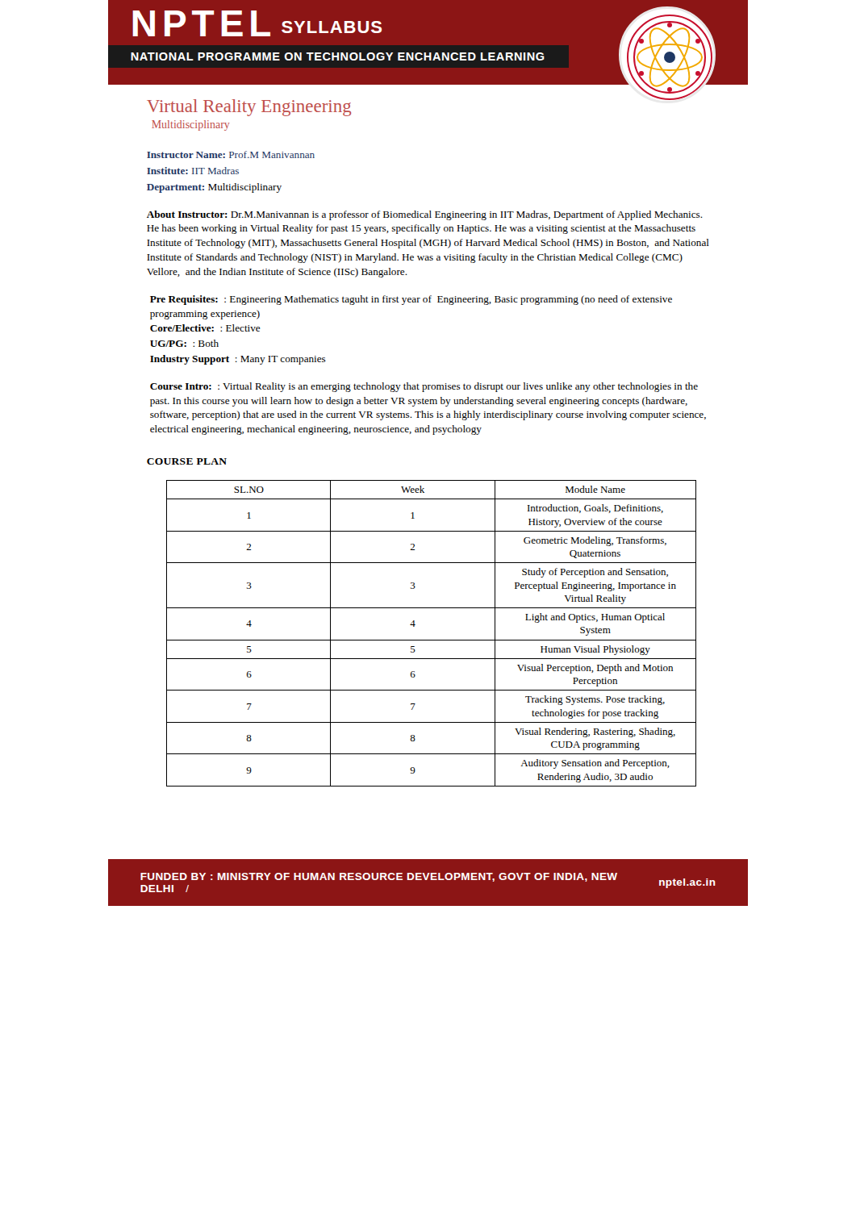NPTEL SYLLABUS
NATIONAL PROGRAMME ON TECHNOLOGY ENCHANCED LEARNING
Virtual Reality Engineering
Multidisciplinary
Instructor Name: Prof.M Manivannan
Institute: IIT Madras
Department: Multidisciplinary
About Instructor: Dr.M.Manivannan is a professor of Biomedical Engineering in IIT Madras, Department of Applied Mechanics. He has been working in Virtual Reality for past 15 years, specifically on Haptics. He was a visiting scientist at the Massachusetts Institute of Technology (MIT), Massachusetts General Hospital (MGH) of Harvard Medical School (HMS) in Boston, and National Institute of Standards and Technology (NIST) in Maryland. He was a visiting faculty in the Christian Medical College (CMC) Vellore, and the Indian Institute of Science (IISc) Bangalore.
Pre Requisites: : Engineering Mathematics taguht in first year of Engineering, Basic programming (no need of extensive programming experience)
Core/Elective: : Elective
UG/PG: : Both
Industry Support : Many IT companies
Course Intro: : Virtual Reality is an emerging technology that promises to disrupt our lives unlike any other technologies in the past. In this course you will learn how to design a better VR system by understanding several engineering concepts (hardware, software, perception) that are used in the current VR systems. This is a highly interdisciplinary course involving computer science, electrical engineering, mechanical engineering, neuroscience, and psychology
COURSE PLAN
| SL.NO | Week | Module Name |
| --- | --- | --- |
| 1 | 1 | Introduction, Goals, Definitions, History, Overview of the course |
| 2 | 2 | Geometric Modeling, Transforms, Quaternions |
| 3 | 3 | Study of Perception and Sensation, Perceptual Engineering, Importance in Virtual Reality |
| 4 | 4 | Light and Optics, Human Optical System |
| 5 | 5 | Human Visual Physiology |
| 6 | 6 | Visual Perception, Depth and Motion Perception |
| 7 | 7 | Tracking Systems. Pose tracking, technologies for pose tracking |
| 8 | 8 | Visual Rendering, Rastering, Shading, CUDA programming |
| 9 | 9 | Auditory Sensation and Perception, Rendering Audio, 3D audio |
FUNDED BY : MINISTRY OF HUMAN RESOURCE DEVELOPMENT, GOVT OF INDIA, NEW DELHI/
nptel.ac.in